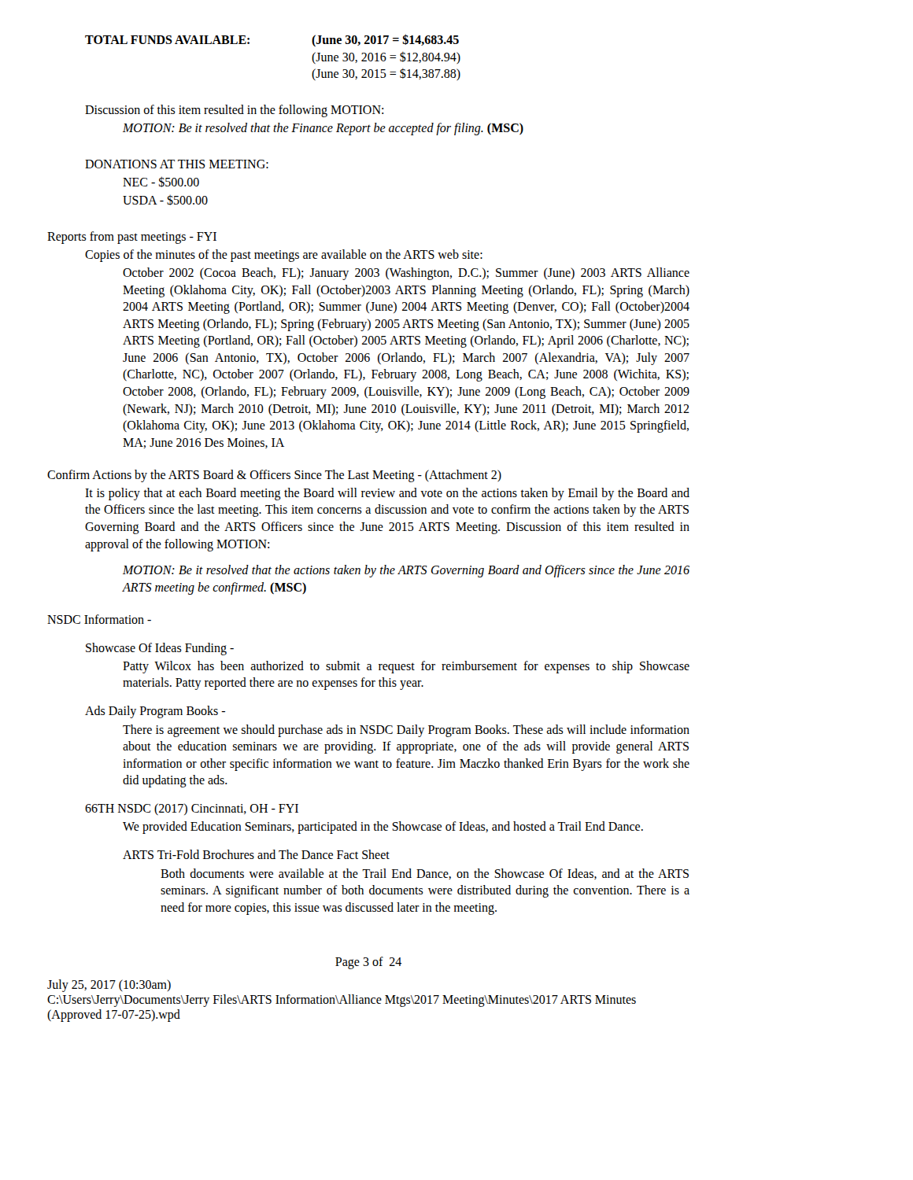TOTAL FUNDS AVAILABLE: (June 30, 2017 = $14,683.45
(June 30, 2016 = $12,804.94)
(June 30, 2015 = $14,387.88)
Discussion of this item resulted in the following MOTION:
MOTION: Be it resolved that the Finance Report be accepted for filing. (MSC)
DONATIONS AT THIS MEETING:
NEC - $500.00
USDA - $500.00
Reports from past meetings - FYI
Copies of the minutes of the past meetings are available on the ARTS web site:
October 2002 (Cocoa Beach, FL); January 2003 (Washington, D.C.); Summer (June) 2003 ARTS Alliance Meeting (Oklahoma City, OK); Fall (October)2003 ARTS Planning Meeting (Orlando, FL); Spring (March) 2004 ARTS Meeting (Portland, OR); Summer (June) 2004 ARTS Meeting (Denver, CO); Fall (October)2004 ARTS Meeting (Orlando, FL); Spring (February) 2005 ARTS Meeting (San Antonio, TX); Summer (June) 2005 ARTS Meeting (Portland, OR); Fall (October) 2005 ARTS Meeting (Orlando, FL); April 2006 (Charlotte, NC); June 2006 (San Antonio, TX), October 2006 (Orlando, FL); March 2007 (Alexandria, VA); July 2007 (Charlotte, NC), October 2007 (Orlando, FL), February 2008, Long Beach, CA; June 2008 (Wichita, KS); October 2008, (Orlando, FL); February 2009, (Louisville, KY); June 2009 (Long Beach, CA); October 2009 (Newark, NJ); March 2010 (Detroit, MI); June 2010 (Louisville, KY); June 2011 (Detroit, MI); March 2012 (Oklahoma City, OK); June 2013 (Oklahoma City, OK); June 2014 (Little Rock, AR); June 2015 Springfield, MA; June 2016 Des Moines, IA
Confirm Actions by the ARTS Board & Officers Since The Last Meeting - (Attachment 2)
It is policy that at each Board meeting the Board will review and vote on the actions taken by Email by the Board and the Officers since the last meeting. This item concerns a discussion and vote to confirm the actions taken by the ARTS Governing Board and the ARTS Officers since the June 2015 ARTS Meeting. Discussion of this item resulted in approval of the following MOTION:
MOTION: Be it resolved that the actions taken by the ARTS Governing Board and Officers since the June 2016 ARTS meeting be confirmed. (MSC)
NSDC Information -
Showcase Of Ideas Funding -
Patty Wilcox has been authorized to submit a request for reimbursement for expenses to ship Showcase materials. Patty reported there are no expenses for this year.
Ads Daily Program Books -
There is agreement we should purchase ads in NSDC Daily Program Books. These ads will include information about the education seminars we are providing. If appropriate, one of the ads will provide general ARTS information or other specific information we want to feature. Jim Maczko thanked Erin Byars for the work she did updating the ads.
66TH NSDC (2017) Cincinnati, OH - FYI
We provided Education Seminars, participated in the Showcase of Ideas, and hosted a Trail End Dance.
ARTS Tri-Fold Brochures and The Dance Fact Sheet
Both documents were available at the Trail End Dance, on the Showcase Of Ideas, and at the ARTS seminars. A significant number of both documents were distributed during the convention. There is a need for more copies, this issue was discussed later in the meeting.
Page 3 of 24
July 25, 2017 (10:30am)
C:\Users\Jerry\Documents\Jerry Files\ARTS Information\Alliance Mtgs\2017 Meeting\Minutes\2017 ARTS Minutes (Approved 17-07-25).wpd